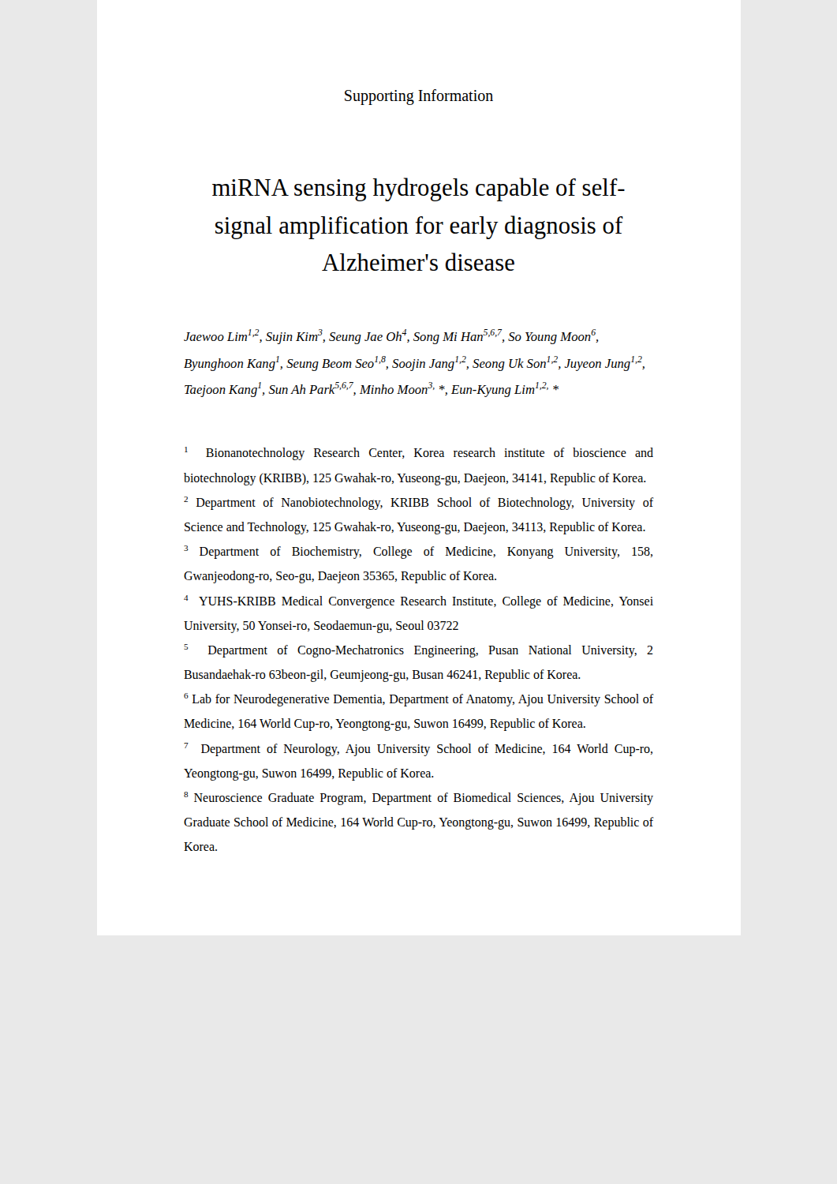Supporting Information
miRNA sensing hydrogels capable of self-signal amplification for early diagnosis of Alzheimer's disease
Jaewoo Lim1,2, Sujin Kim3, Seung Jae Oh4, Song Mi Han5,6,7, So Young Moon6, Byunghoon Kang1, Seung Beom Seo1,8, Soojin Jang1,2, Seong Uk Son1,2, Juyeon Jung1,2, Taejoon Kang1, Sun Ah Park5,6,7, Minho Moon3, *, Eun-Kyung Lim1,2, *
1 Bionanotechnology Research Center, Korea research institute of bioscience and biotechnology (KRIBB), 125 Gwahak-ro, Yuseong-gu, Daejeon, 34141, Republic of Korea.
2 Department of Nanobiotechnology, KRIBB School of Biotechnology, University of Science and Technology, 125 Gwahak-ro, Yuseong-gu, Daejeon, 34113, Republic of Korea.
3 Department of Biochemistry, College of Medicine, Konyang University, 158, Gwanjeodong-ro, Seo-gu, Daejeon 35365, Republic of Korea.
4 YUHS-KRIBB Medical Convergence Research Institute, College of Medicine, Yonsei University, 50 Yonsei-ro, Seodaemun-gu, Seoul 03722
5 Department of Cogno-Mechatronics Engineering, Pusan National University, 2 Busandaehak-ro 63beon-gil, Geumjeong-gu, Busan 46241, Republic of Korea.
6 Lab for Neurodegenerative Dementia, Department of Anatomy, Ajou University School of Medicine, 164 World Cup-ro, Yeongtong-gu, Suwon 16499, Republic of Korea.
7 Department of Neurology, Ajou University School of Medicine, 164 World Cup-ro, Yeongtong-gu, Suwon 16499, Republic of Korea.
8 Neuroscience Graduate Program, Department of Biomedical Sciences, Ajou University Graduate School of Medicine, 164 World Cup-ro, Yeongtong-gu, Suwon 16499, Republic of Korea.